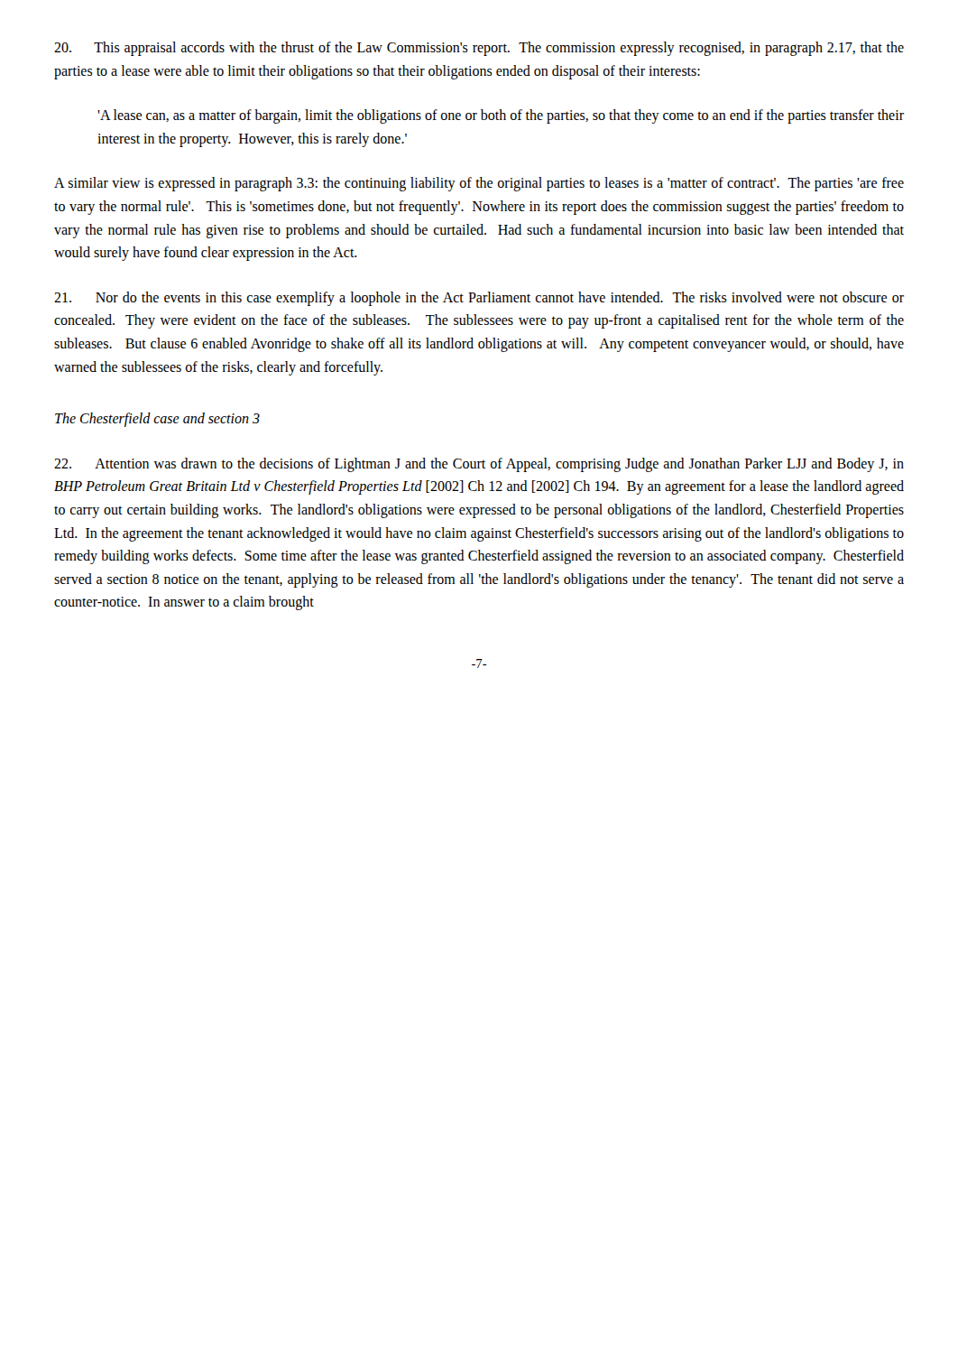20. This appraisal accords with the thrust of the Law Commission's report. The commission expressly recognised, in paragraph 2.17, that the parties to a lease were able to limit their obligations so that their obligations ended on disposal of their interests:
'A lease can, as a matter of bargain, limit the obligations of one or both of the parties, so that they come to an end if the parties transfer their interest in the property. However, this is rarely done.'
A similar view is expressed in paragraph 3.3: the continuing liability of the original parties to leases is a 'matter of contract'. The parties 'are free to vary the normal rule'. This is 'sometimes done, but not frequently'. Nowhere in its report does the commission suggest the parties' freedom to vary the normal rule has given rise to problems and should be curtailed. Had such a fundamental incursion into basic law been intended that would surely have found clear expression in the Act.
21. Nor do the events in this case exemplify a loophole in the Act Parliament cannot have intended. The risks involved were not obscure or concealed. They were evident on the face of the subleases. The sublessees were to pay up-front a capitalised rent for the whole term of the subleases. But clause 6 enabled Avonridge to shake off all its landlord obligations at will. Any competent conveyancer would, or should, have warned the sublessees of the risks, clearly and forcefully.
The Chesterfield case and section 3
22. Attention was drawn to the decisions of Lightman J and the Court of Appeal, comprising Judge and Jonathan Parker LJJ and Bodey J, in BHP Petroleum Great Britain Ltd v Chesterfield Properties Ltd [2002] Ch 12 and [2002] Ch 194. By an agreement for a lease the landlord agreed to carry out certain building works. The landlord's obligations were expressed to be personal obligations of the landlord, Chesterfield Properties Ltd. In the agreement the tenant acknowledged it would have no claim against Chesterfield's successors arising out of the landlord's obligations to remedy building works defects. Some time after the lease was granted Chesterfield assigned the reversion to an associated company. Chesterfield served a section 8 notice on the tenant, applying to be released from all 'the landlord's obligations under the tenancy'. The tenant did not serve a counter-notice. In answer to a claim brought
-7-